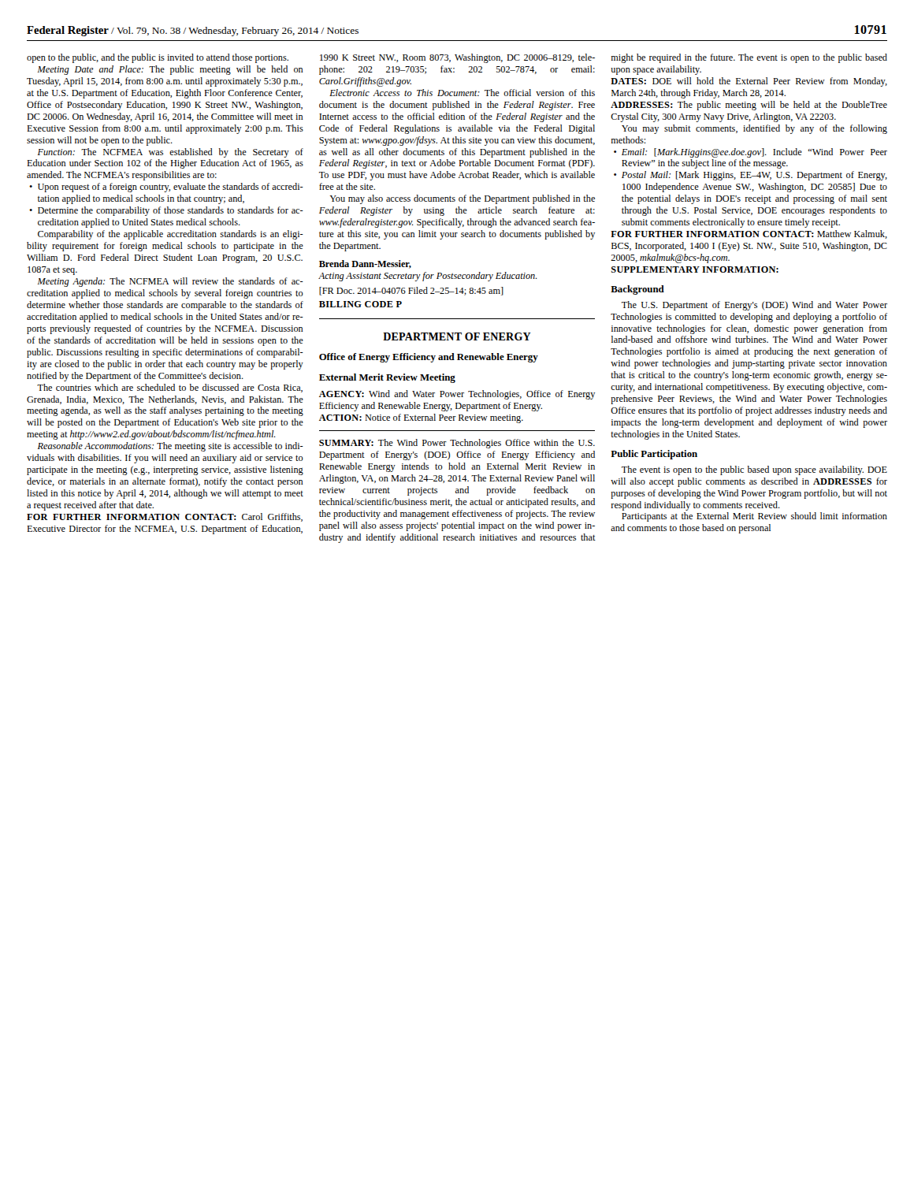Federal Register / Vol. 79, No. 38 / Wednesday, February 26, 2014 / Notices
10791
open to the public, and the public is invited to attend those portions.
Meeting Date and Place: The public meeting will be held on Tuesday, April 15, 2014, from 8:00 a.m. until approximately 5:30 p.m., at the U.S. Department of Education, Eighth Floor Conference Center, Office of Postsecondary Education, 1990 K Street NW., Washington, DC 20006. On Wednesday, April 16, 2014, the Committee will meet in Executive Session from 8:00 a.m. until approximately 2:00 p.m. This session will not be open to the public.
Function: The NCFMEA was established by the Secretary of Education under Section 102 of the Higher Education Act of 1965, as amended. The NCFMEA's responsibilities are to:
Upon request of a foreign country, evaluate the standards of accreditation applied to medical schools in that country; and,
Determine the comparability of those standards to standards for accreditation applied to United States medical schools.
Comparability of the applicable accreditation standards is an eligibility requirement for foreign medical schools to participate in the William D. Ford Federal Direct Student Loan Program, 20 U.S.C. 1087a et seq.
Meeting Agenda: The NCFMEA will review the standards of accreditation applied to medical schools by several foreign countries to determine whether those standards are comparable to the standards of accreditation applied to medical schools in the United States and/or reports previously requested of countries by the NCFMEA. Discussion of the standards of accreditation will be held in sessions open to the public. Discussions resulting in specific determinations of comparability are closed to the public in order that each country may be properly notified by the Department of the Committee's decision.
The countries which are scheduled to be discussed are Costa Rica, Grenada, India, Mexico, The Netherlands, Nevis, and Pakistan. The meeting agenda, as well as the staff analyses pertaining to the meeting will be posted on the Department of Education's Web site prior to the meeting at http://www2.ed.gov/about/bdscomm/list/ncfmea.html.
Reasonable Accommodations: The meeting site is accessible to individuals with disabilities. If you will need an auxiliary aid or service to participate in the meeting (e.g., interpreting service, assistive listening device, or materials in an alternate format), notify the contact person listed in this notice by April 4, 2014, although we will attempt to meet a request received after that date.
FOR FURTHER INFORMATION CONTACT: Carol Griffiths, Executive Director for the NCFMEA, U.S. Department of Education, 1990 K Street NW., Room 8073, Washington, DC 20006–8129, telephone: 202 219–7035; fax: 202 502–7874, or email: Carol.Griffiths@ed.gov.
Electronic Access to This Document: The official version of this document is the document published in the Federal Register. Free Internet access to the official edition of the Federal Register and the Code of Federal Regulations is available via the Federal Digital System at: www.gpo.gov/fdsys. At this site you can view this document, as well as all other documents of this Department published in the Federal Register, in text or Adobe Portable Document Format (PDF). To use PDF, you must have Adobe Acrobat Reader, which is available free at the site.
You may also access documents of the Department published in the Federal Register by using the article search feature at: www.federalregister.gov. Specifically, through the advanced search feature at this site, you can limit your search to documents published by the Department.
Brenda Dann-Messier,
Acting Assistant Secretary for Postsecondary Education.
[FR Doc. 2014–04076 Filed 2–25–14; 8:45 am]
BILLING CODE P
DEPARTMENT OF ENERGY
Office of Energy Efficiency and Renewable Energy
External Merit Review Meeting
AGENCY: Wind and Water Power Technologies, Office of Energy Efficiency and Renewable Energy, Department of Energy.
ACTION: Notice of External Peer Review meeting.
SUMMARY: The Wind Power Technologies Office within the U.S. Department of Energy's (DOE) Office of Energy Efficiency and Renewable Energy intends to hold an External Merit Review in Arlington, VA, on March 24–28, 2014. The External Review Panel will review current projects and provide feedback on technical/scientific/business merit, the actual or anticipated results, and the productivity and management effectiveness of projects. The review panel will also assess projects' potential impact on the wind power industry and identify additional research initiatives and resources that might be required in the future. The event is open to the public based upon space availability.
DATES: DOE will hold the External Peer Review from Monday, March 24th, through Friday, March 28, 2014.
ADDRESSES: The public meeting will be held at the DoubleTree Crystal City, 300 Army Navy Drive, Arlington, VA 22203.
You may submit comments, identified by any of the following methods:
Email: [Mark.Higgins@ee.doe.gov]. Include “Wind Power Peer Review” in the subject line of the message.
Postal Mail: [Mark Higgins, EE–4W, U.S. Department of Energy, 1000 Independence Avenue SW., Washington, DC 20585] Due to the potential delays in DOE's receipt and processing of mail sent through the U.S. Postal Service, DOE encourages respondents to submit comments electronically to ensure timely receipt.
FOR FURTHER INFORMATION CONTACT: Matthew Kalmuk, BCS, Incorporated, 1400 I (Eye) St. NW., Suite 510, Washington, DC 20005, mkalmuk@bcs-hq.com.
SUPPLEMENTARY INFORMATION:
Background
The U.S. Department of Energy's (DOE) Wind and Water Power Technologies is committed to developing and deploying a portfolio of innovative technologies for clean, domestic power generation from land-based and offshore wind turbines. The Wind and Water Power Technologies portfolio is aimed at producing the next generation of wind power technologies and jump-starting private sector innovation that is critical to the country's long-term economic growth, energy security, and international competitiveness. By executing objective, comprehensive Peer Reviews, the Wind and Water Power Technologies Office ensures that its portfolio of project addresses industry needs and impacts the long-term development and deployment of wind power technologies in the United States.
Public Participation
The event is open to the public based upon space availability. DOE will also accept public comments as described in ADDRESSES for purposes of developing the Wind Power Program portfolio, but will not respond individually to comments received.
Participants at the External Merit Review should limit information and comments to those based on personal